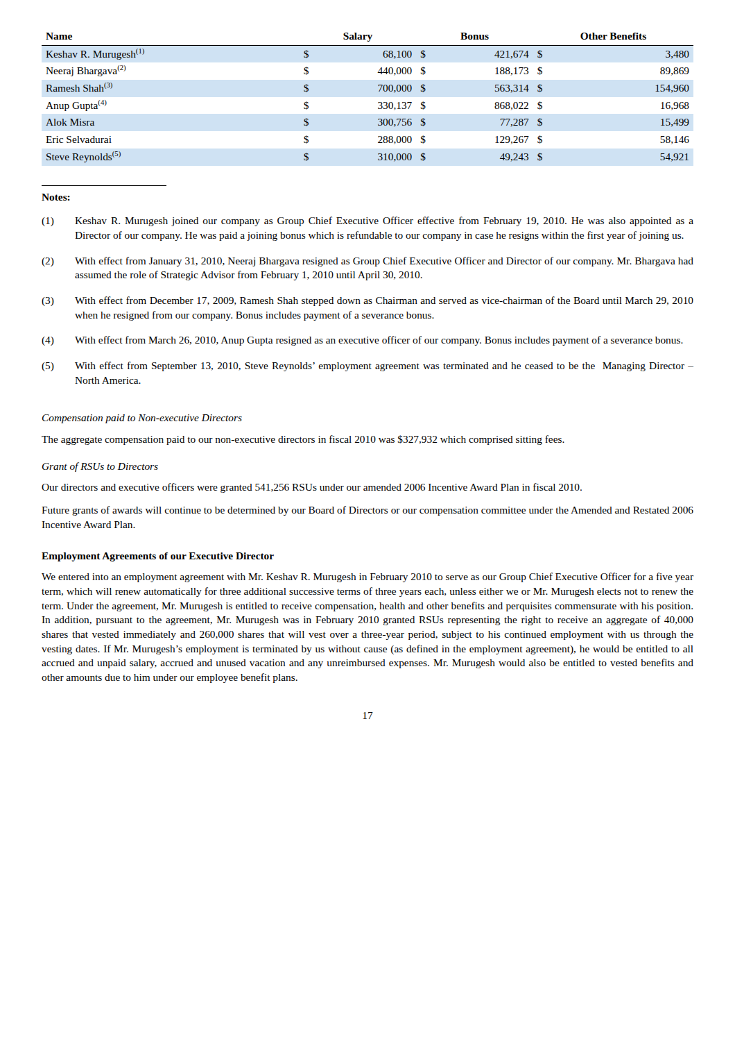| Name | Salary | Bonus | Other Benefits |
| --- | --- | --- | --- |
| Keshav R. Murugesh (1) | $ | 68,100 | $ | 421,674 | $ | 3,480 |
| Neeraj Bhargava (2) | $ | 440,000 | $ | 188,173 | $ | 89,869 |
| Ramesh Shah (3) | $ | 700,000 | $ | 563,314 | $ | 154,960 |
| Anup Gupta (4) | $ | 330,137 | $ | 868,022 | $ | 16,968 |
| Alok Misra | $ | 300,756 | $ | 77,287 | $ | 15,499 |
| Eric Selvadurai | $ | 288,000 | $ | 129,267 | $ | 58,146 |
| Steve Reynolds (5) | $ | 310,000 | $ | 49,243 | $ | 54,921 |
Notes:
| (1) | Keshav R. Murugesh joined our company as Group Chief Executive Officer effective from February 19, 2010. He was also appointed as a Director of our company. He was paid a joining bonus which is refundable to our company in case he resigns within the first year of joining us. |
| (2) | With effect from January 31, 2010, Neeraj Bhargava resigned as Group Chief Executive Officer and Director of our company. Mr. Bhargava had assumed the role of Strategic Advisor from February 1, 2010 until April 30, 2010. |
| (3) | With effect from December 17, 2009, Ramesh Shah stepped down as Chairman and served as vice-chairman of the Board until March 29, 2010 when he resigned from our company. Bonus includes payment of a severance bonus. |
| (4) | With effect from March 26, 2010, Anup Gupta resigned as an executive officer of our company. Bonus includes payment of a severance bonus. |
| (5) | With effect from September 13, 2010, Steve Reynolds’ employment agreement was terminated and he ceased to be the Managing Director – North America. |
Compensation paid to Non-executive Directors
The aggregate compensation paid to our non-executive directors in fiscal 2010 was $327,932 which comprised sitting fees.
Grant of RSUs to Directors
Our directors and executive officers were granted 541,256 RSUs under our amended 2006 Incentive Award Plan in fiscal 2010.
Future grants of awards will continue to be determined by our Board of Directors or our compensation committee under the Amended and Restated 2006 Incentive Award Plan.
Employment Agreements of our Executive Director
We entered into an employment agreement with Mr. Keshav R. Murugesh in February 2010 to serve as our Group Chief Executive Officer for a five year term, which will renew automatically for three additional successive terms of three years each, unless either we or Mr. Murugesh elects not to renew the term. Under the agreement, Mr. Murugesh is entitled to receive compensation, health and other benefits and perquisites commensurate with his position. In addition, pursuant to the agreement, Mr. Murugesh was in February 2010 granted RSUs representing the right to receive an aggregate of 40,000 shares that vested immediately and 260,000 shares that will vest over a three-year period, subject to his continued employment with us through the vesting dates. If Mr. Murugesh’s employment is terminated by us without cause (as defined in the employment agreement), he would be entitled to all accrued and unpaid salary, accrued and unused vacation and any unreimbursed expenses. Mr. Murugesh would also be entitled to vested benefits and other amounts due to him under our employee benefit plans.
17